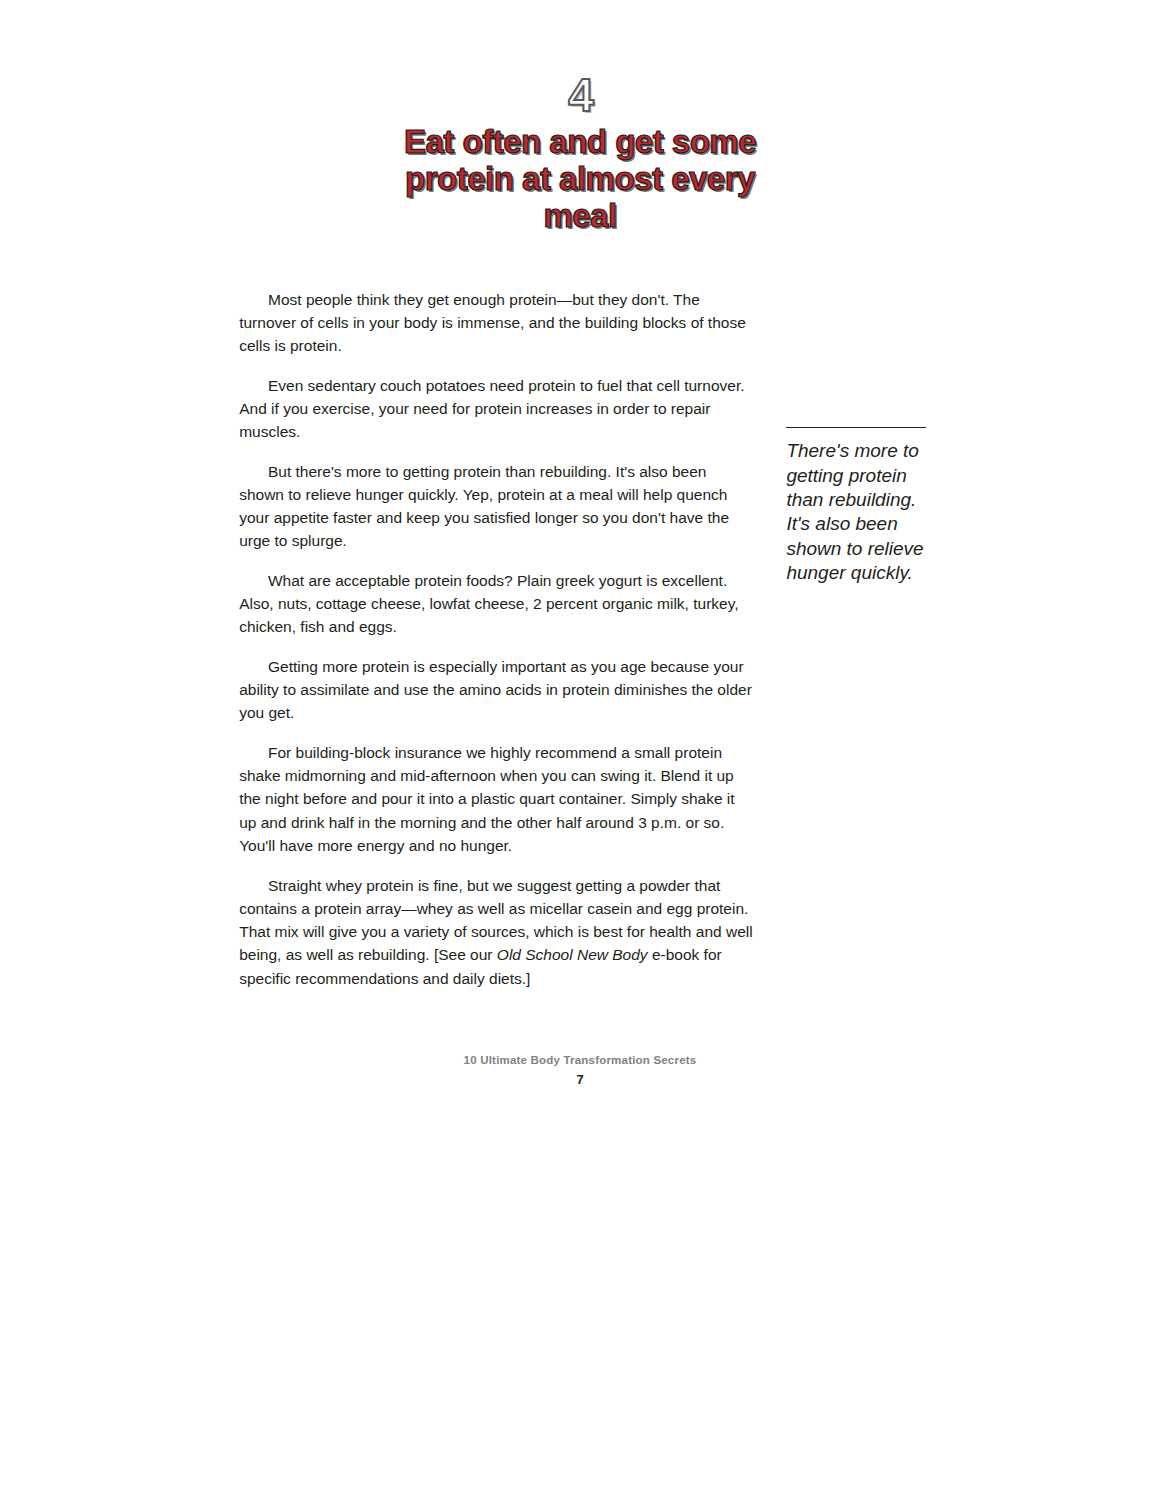4
Eat often and get some
protein at almost every
meal
Most people think they get enough protein—but they don't. The turnover of cells in your body is immense, and the building blocks of those cells is protein.
Even sedentary couch potatoes need protein to fuel that cell turnover. And if you exercise, your need for protein increases in order to repair muscles.
But there's more to getting protein than rebuilding. It's also been shown to relieve hunger quickly. Yep, protein at a meal will help quench your appetite faster and keep you satisfied longer so you don't have the urge to splurge.
What are acceptable protein foods? Plain greek yogurt is excellent. Also, nuts, cottage cheese, lowfat cheese, 2 percent organic milk, turkey, chicken, fish and eggs.
Getting more protein is especially important as you age because your ability to assimilate and use the amino acids in protein diminishes the older you get.
For building-block insurance we highly recommend a small protein shake midmorning and mid-afternoon when you can swing it. Blend it up the night before and pour it into a plastic quart container. Simply shake it up and drink half in the morning and the other half around 3 p.m. or so. You'll have more energy and no hunger.
Straight whey protein is fine, but we suggest getting a powder that contains a protein array—whey as well as micellar casein and egg protein. That mix will give you a variety of sources, which is best for health and well being, as well as rebuilding. [See our Old School New Body e-book for specific recommendations and daily diets.]
There's more to getting protein than rebuilding. It's also been shown to relieve hunger quickly.
10 Ultimate Body Transformation Secrets
7